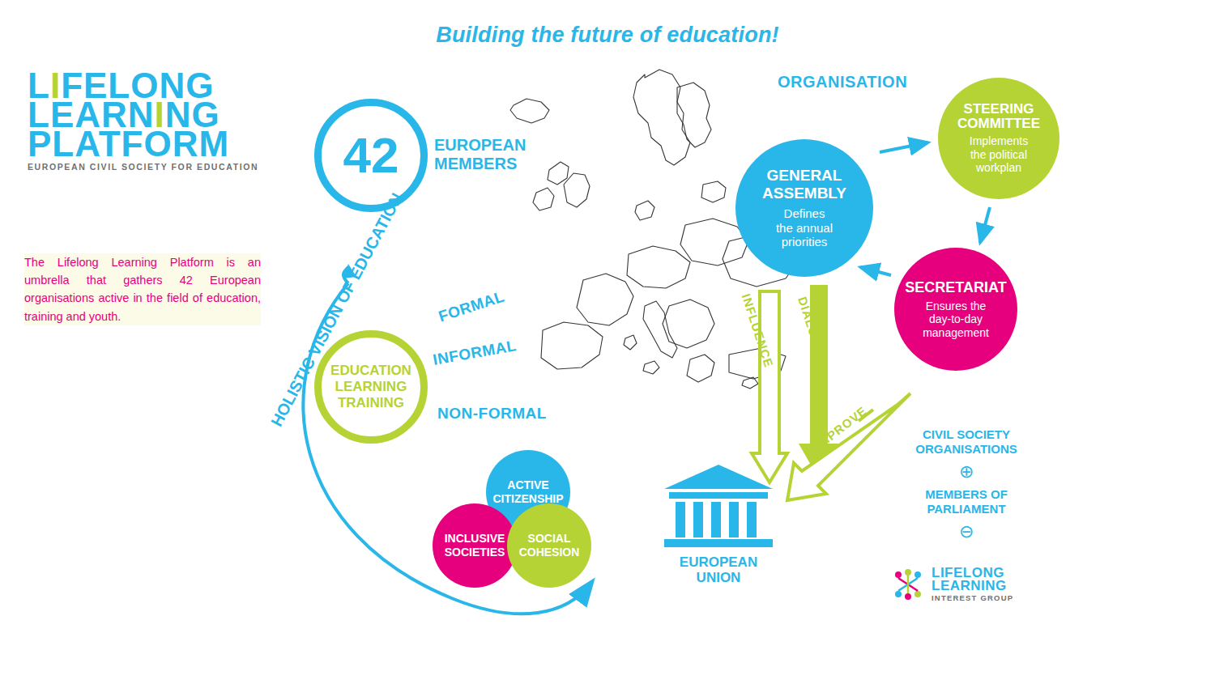Building the future of education!
LIFELONG
LEARNING
PLATFORM
European Civil Society for Education
The Lifelong Learning Platform is an umbrella that gathers 42 European organisations active in the field of education, training and youth.
42
European
Members
Organisation
General
Assembly Defines
the annual
priorities
Steering
Committee Implements
the political
workplan
Secretariat Ensures the
day-to-day
management
Education
Learning
Training
Formal
Informal
Non-formal
Holistic vision of education
Active
Citizenship
Inclusive
Societies
Social
Cohesion
Influence
Dialogue
Improve
European
Union
Civil Society
Organisations
⊕
Members of
Parliament
⊖
Lifelong
Learning
Interest Group